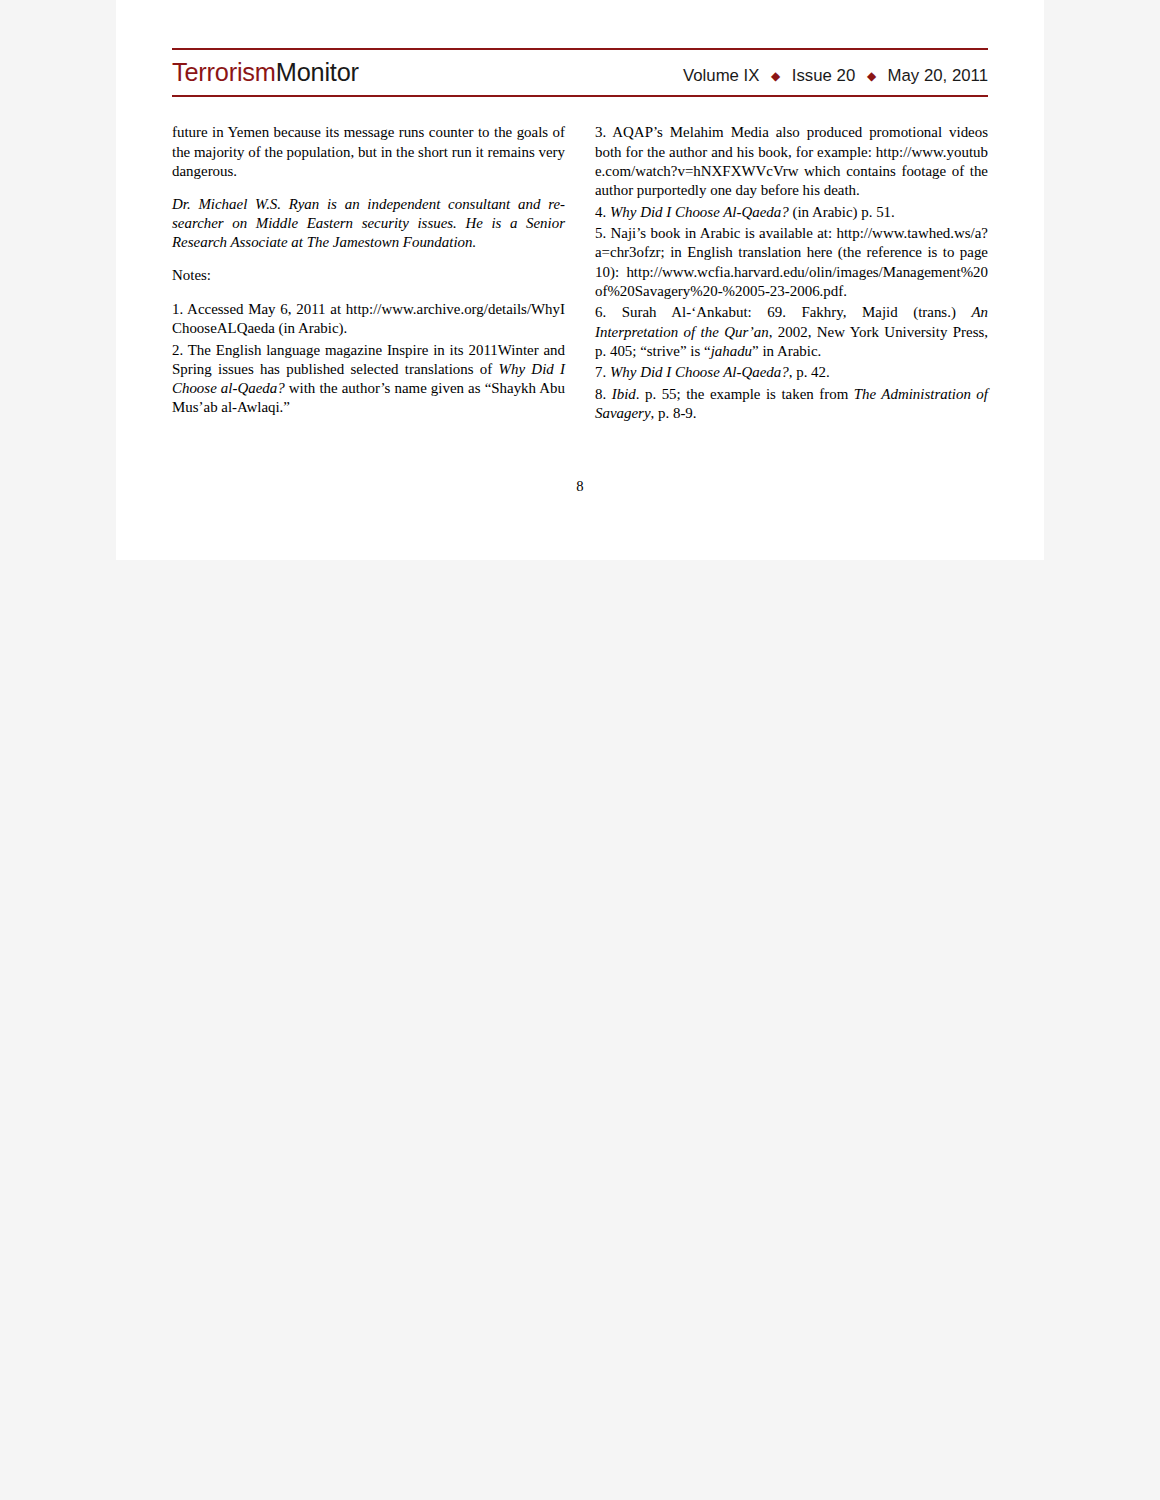Terrorism Monitor
Volume IX ◆ Issue 20 ◆ May 20, 2011
future in Yemen because its message runs counter to the goals of the majority of the population, but in the short run it remains very dangerous.
Dr. Michael W.S. Ryan is an independent consultant and researcher on Middle Eastern security issues. He is a Senior Research Associate at The Jamestown Foundation.
Notes:
1. Accessed May 6, 2011 at http://www.archive.org/details/WhyIChooseALQaeda (in Arabic).
2. The English language magazine Inspire in its 2011Winter and Spring issues has published selected translations of Why Did I Choose al-Qaeda? with the author’s name given as “Shaykh Abu Mus’ab al-Awlaqi.”
3. AQAP’s Melahim Media also produced promotional videos both for the author and his book, for example: http://www.youtube.com/watch?v=hNXFXWVcVrw which contains footage of the author purportedly one day before his death.
4. Why Did I Choose Al-Qaeda? (in Arabic) p. 51.
5. Naji’s book in Arabic is available at: http://www.tawhed.ws/a?a=chr3ofzr; in English translation here (the reference is to page 10): http://www.wcfia.harvard.edu/olin/images/Management%20of%20Savagery%20-%2005-23-2006.pdf.
6. Surah Al-‘Ankabut: 69. Fakhry, Majid (trans.) An Interpretation of the Qur’an, 2002, New York University Press, p. 405; “strive” is “jahadu” in Arabic.
7. Why Did I Choose Al-Qaeda?, p. 42.
8. Ibid. p. 55; the example is taken from The Administration of Savagery, p. 8-9.
8